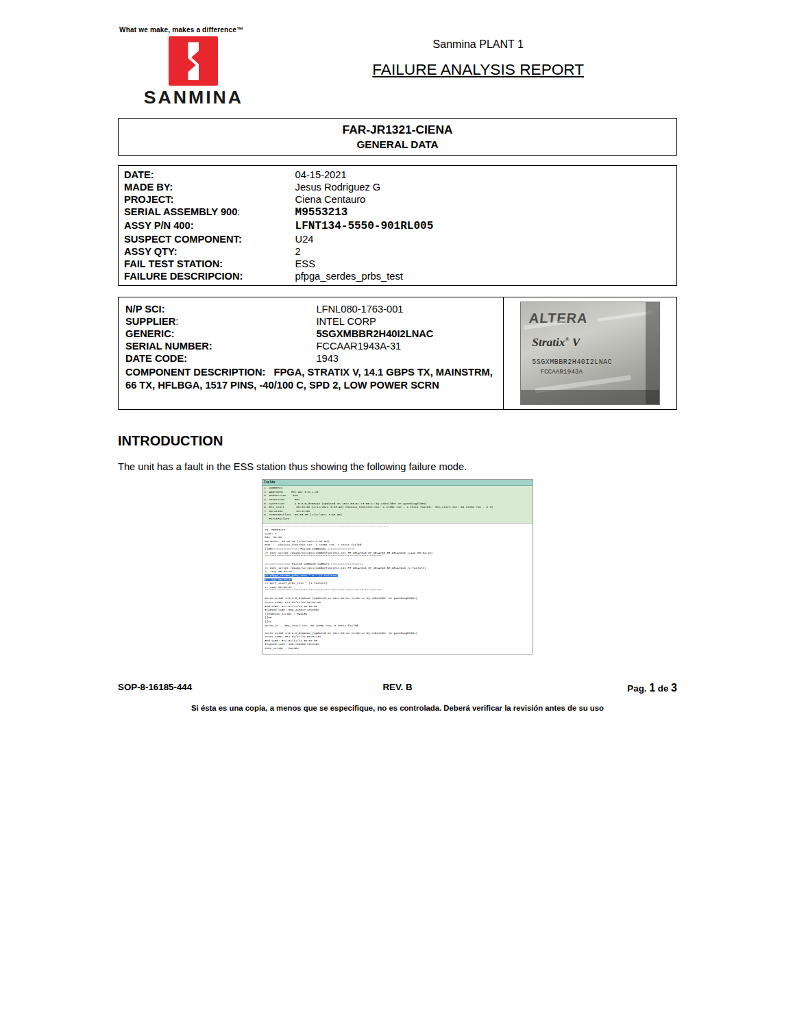What we make, makes a difference™
SANMINA
Sanmina PLANT 1
FAILURE ANALYSIS REPORT
FAR-JR1321-CIENA
GENERAL DATA
| DATE: | 04-15-2021 |
| MADE BY: | Jesus Rodriguez G |
| PROJECT: | Ciena Centauro |
| SERIAL ASSEMBLY 900 : | M9553213 |
| ASSY P/N 400: | LFNT134-5550-901RL005 |
| SUSPECT COMPONENT: | U24 |
| ASSY QTY: | 2 |
| FAIL TEST STATION: | ESS |
| FAILURE DESCRIPCION: | pfpga_serdes_prbs_test |
| N/P SCI: | LFNL080-1763-001 |
| SUPPLIER : | INTEL CORP |
| GENERIC: | 5SGXMBBR2H40I2LNAC |
| SERIAL NUMBER: | FCCAAR1943A-31 |
| DATE CODE: | 1943 |
COMPONENT DESCRIPTION: FPGA, STRATIX V, 14.1 GBPS TX, MAINSTRM, 66 TX, HFLBGA, 1517 PINS, -40/100 C, SPD 2, LOW POWER SCRN
ALTERA Stratix® V 5SGXMBBR2H40I2LNAC FCCAAR1943A
INTRODUCTION
The unit has a fault in the ESS station thus showing the following failure mode.
Fields
1. Comments
2. Approved HCS WD: 5.0.2.25
3. ATEVersion 510
4. TPVersion 001
5. SWVersion 4.0.0.0_d760294 (Updated on 2017-03-02 13:00:12 by cnbuilder on ganvdiagbld01)
6. ESS_Start 00:33:30 (2/12/2021 3:33 AM) chassis_functest.txt: 1 items run - 1 tests failed. ESS_start.txt: 66 items run - 0 te
7. Duration 04:41:06
8. TimeToFailure 00:33:30 (2/12/2021 3:33 AM)
FirstFailure
------------------------------------------------------------------------- SN: M9553213 SLOT: 7 EBS: 39.85 Duration: 00:33:30 (2/12/2021 3:33 AM) MSG: ...chassis_functest.txt: 1 items run, 1 tests failed. []0m################ Failed Commands ################ >> exec_script /diags/scripts/commonfunctest.txt FE_DELAY=10 MP_DELAY=5 BE_DELAY=10 (+44C 05:54:16) ********************************************************************* ############### Failed Command Summary ################### >> exec_script /diags/scripts/commonfunctest.txt FE_DELAY=10 MP_DELAY=5 BE_DELAY=10 (1 failure) 1: +44C 05:54:16 >> pfpga_serdes_prbs_test * 0 * (1 failure) 1: +44C 06:05:31 >> perf_vcoef_prbs_test * (1 failure) 1: +44C 06:05:31 ********************************************************************* OSLM2 CLIDE 4.0.0.0_d760294 (Updated on 2017-03-02 13:00:12 by cnbuilder on ganvdiagbld01) Start time: Fri 02/12/21 05:54:16 End time: Fri 02/12/21 06:04:06 Elapsed time: 589.415627 seconds []31mexec_script : FAILED []0m []1K OSLM2_7> ...ESS_start.txt: 66 items run, 0 tests failed. OSLM2 CLIDE 4.0.0.0_d760294 (Updated on 2017-03-02 13:00:12 by cnbuilder on ganvdiagbld01) Start time: Fri 02/12/21 06:04:34 End time: Fri 02/12/21 06:07:35 Elapsed time: 180.789666 seconds exec_script : PASSED
SOP-8-16185-444
REV. B
Pag. 1 de 3
Si ésta es una copia, a menos que se especifique, no es controlada. Deberá verificar la revisión antes de su uso